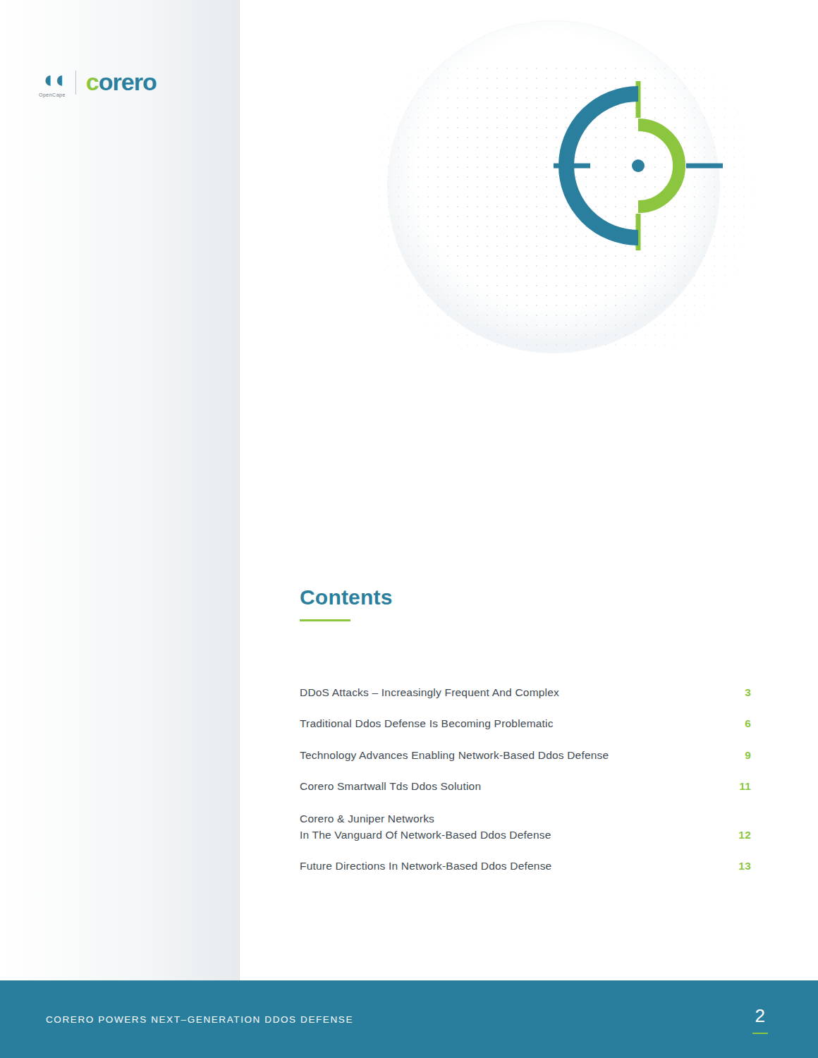◖◖
OpenCape
corero
Contents
DDoS Attacks – Increasingly Frequent And Complex 3
Traditional Ddos Defense Is Becoming Problematic 6
Technology Advances Enabling Network-Based Ddos Defense 9
Corero Smartwall Tds Ddos Solution 11
Corero & Juniper Networks
In The Vanguard Of Network-Based Ddos Defense 12
Future Directions In Network-Based Ddos Defense 13
Corero Powers Next–Generation Ddos Defense
2